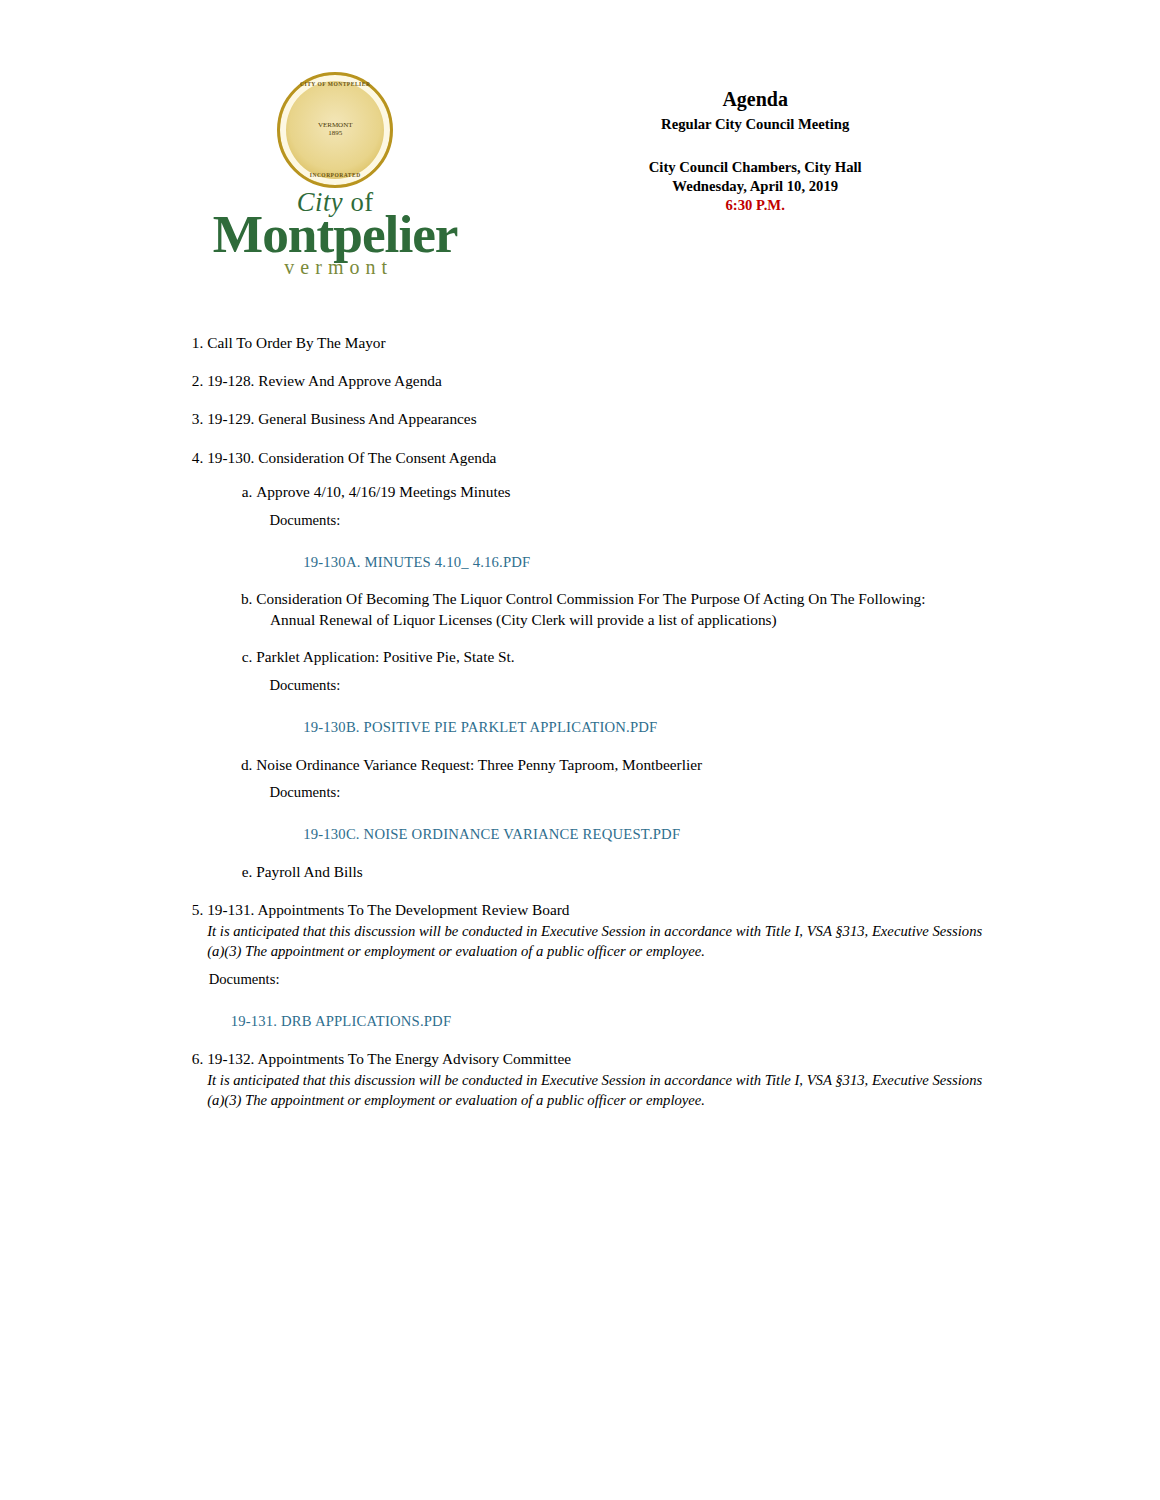City of Montpelier
VERMONT
1895
Incorporated
City of Montpelier vermont
Agenda
Regular City Council Meeting
City Council Chambers, City Hall
Wednesday, April 10, 2019
6:30 P.M.
Call To Order By The Mayor
19-128. Review And Approve Agenda
19-129. General Business And Appearances
19-130. Consideration Of The Consent Agenda
Approve 4/10, 4/16/19 Meetings Minutes Documents: 19-130A. MINUTES 4.10_ 4.16.PDF
Consideration Of Becoming The Liquor Control Commission For The Purpose Of Acting On The Following: Annual Renewal of Liquor Licenses (City Clerk will provide a list of applications)
Parklet Application: Positive Pie, State St. Documents: 19-130B. POSITIVE PIE PARKLET APPLICATION.PDF
Noise Ordinance Variance Request: Three Penny Taproom, Montbeerlier Documents: 19-130C. NOISE ORDINANCE VARIANCE REQUEST.PDF
Payroll And Bills
19-131. Appointments To The Development Review Board It is anticipated that this discussion will be conducted in Executive Session in accordance with Title I, VSA §313, Executive Sessions (a)(3) The appointment or employment or evaluation of a public officer or employee. Documents: 19-131. DRB APPLICATIONS.PDF
19-132. Appointments To The Energy Advisory Committee It is anticipated that this discussion will be conducted in Executive Session in accordance with Title I, VSA §313, Executive Sessions (a)(3) The appointment or employment or evaluation of a public officer or employee.